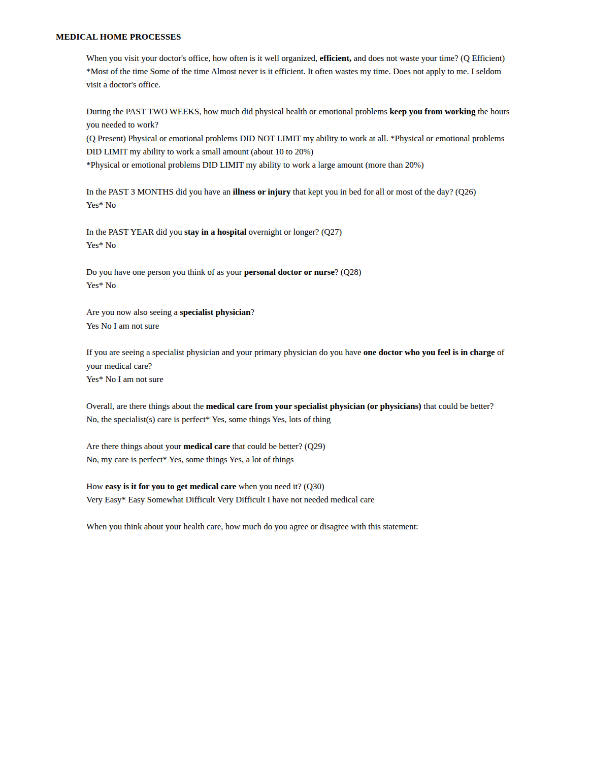MEDICAL HOME PROCESSES
When you visit your doctor's office, how often is it well organized, efficient, and does not waste your time? (Q Efficient)
*Most of the time Some of the time Almost never is it efficient. It often wastes my time. Does not apply to me. I seldom visit a doctor's office.
During the PAST TWO WEEKS, how much did physical health or emotional problems keep you from working the hours you needed to work?
(Q Present) Physical or emotional problems DID NOT LIMIT my ability to work at all. *Physical or emotional problems DID LIMIT my ability to work a small amount (about 10 to 20%)
*Physical or emotional problems DID LIMIT my ability to work a large amount (more than 20%)
In the PAST 3 MONTHS did you have an illness or injury that kept you in bed for all or most of the day? (Q26)
Yes* No
In the PAST YEAR did you stay in a hospital overnight or longer? (Q27)
Yes* No
Do you have one person you think of as your personal doctor or nurse? (Q28)
Yes* No
Are you now also seeing a specialist physician?
Yes No I am not sure
If you are seeing a specialist physician and your primary physician do you have one doctor who you feel is in charge of your medical care?
Yes* No I am not sure
Overall, are there things about the medical care from your specialist physician (or physicians) that could be better?
No, the specialist(s) care is perfect* Yes, some things Yes, lots of thing
Are there things about your medical care that could be better? (Q29)
No, my care is perfect* Yes, some things Yes, a lot of things
How easy is it for you to get medical care when you need it? (Q30)
Very Easy* Easy Somewhat Difficult Very Difficult I have not needed medical care
When you think about your health care, how much do you agree or disagree with this statement: